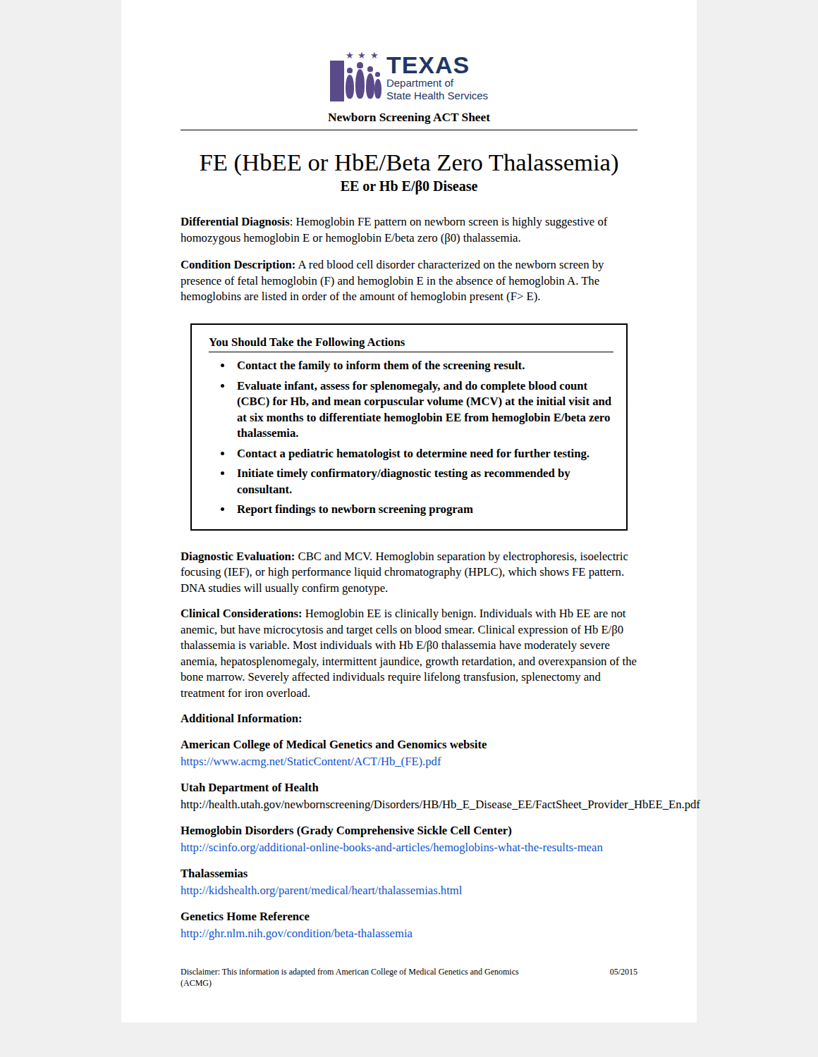★ ★ ★
TEXAS
Department of
State Health Services
Newborn Screening ACT Sheet
FE (HbEE or HbE/Beta Zero Thalassemia)
EE or Hb E/β0 Disease
Differential Diagnosis: Hemoglobin FE pattern on newborn screen is highly suggestive of homozygous hemoglobin E or hemoglobin E/beta zero (β0) thalassemia.
Condition Description: A red blood cell disorder characterized on the newborn screen by presence of fetal hemoglobin (F) and hemoglobin E in the absence of hemoglobin A. The hemoglobins are listed in order of the amount of hemoglobin present (F> E).
You Should Take the Following Actions
Contact the family to inform them of the screening result.
Evaluate infant, assess for splenomegaly, and do complete blood count (CBC) for Hb, and mean corpuscular volume (MCV) at the initial visit and at six months to differentiate hemoglobin EE from hemoglobin E/beta zero thalassemia.
Contact a pediatric hematologist to determine need for further testing.
Initiate timely confirmatory/diagnostic testing as recommended by consultant.
Report findings to newborn screening program
Diagnostic Evaluation: CBC and MCV. Hemoglobin separation by electrophoresis, isoelectric focusing (IEF), or high performance liquid chromatography (HPLC), which shows FE pattern. DNA studies will usually confirm genotype.
Clinical Considerations: Hemoglobin EE is clinically benign. Individuals with Hb EE are not anemic, but have microcytosis and target cells on blood smear. Clinical expression of Hb E/β0 thalassemia is variable. Most individuals with Hb E/β0 thalassemia have moderately severe anemia, hepatosplenomegaly, intermittent jaundice, growth retardation, and overexpansion of the bone marrow. Severely affected individuals require lifelong transfusion, splenectomy and treatment for iron overload.
Additional Information:
American College of Medical Genetics and Genomics website
https://www.acmg.net/StaticContent/ACT/Hb_(FE).pdf
Utah Department of Health
http://health.utah.gov/newbornscreening/Disorders/HB/Hb_E_Disease_EE/FactSheet_Provider_HbEE_En.pdf
Hemoglobin Disorders (Grady Comprehensive Sickle Cell Center)
http://scinfo.org/additional-online-books-and-articles/hemoglobins-what-the-results-mean
Thalassemias
http://kidshealth.org/parent/medical/heart/thalassemias.html
Genetics Home Reference
http://ghr.nlm.nih.gov/condition/beta-thalassemia
Disclaimer: This information is adapted from American College of Medical Genetics and Genomics (ACMG)
05/2015